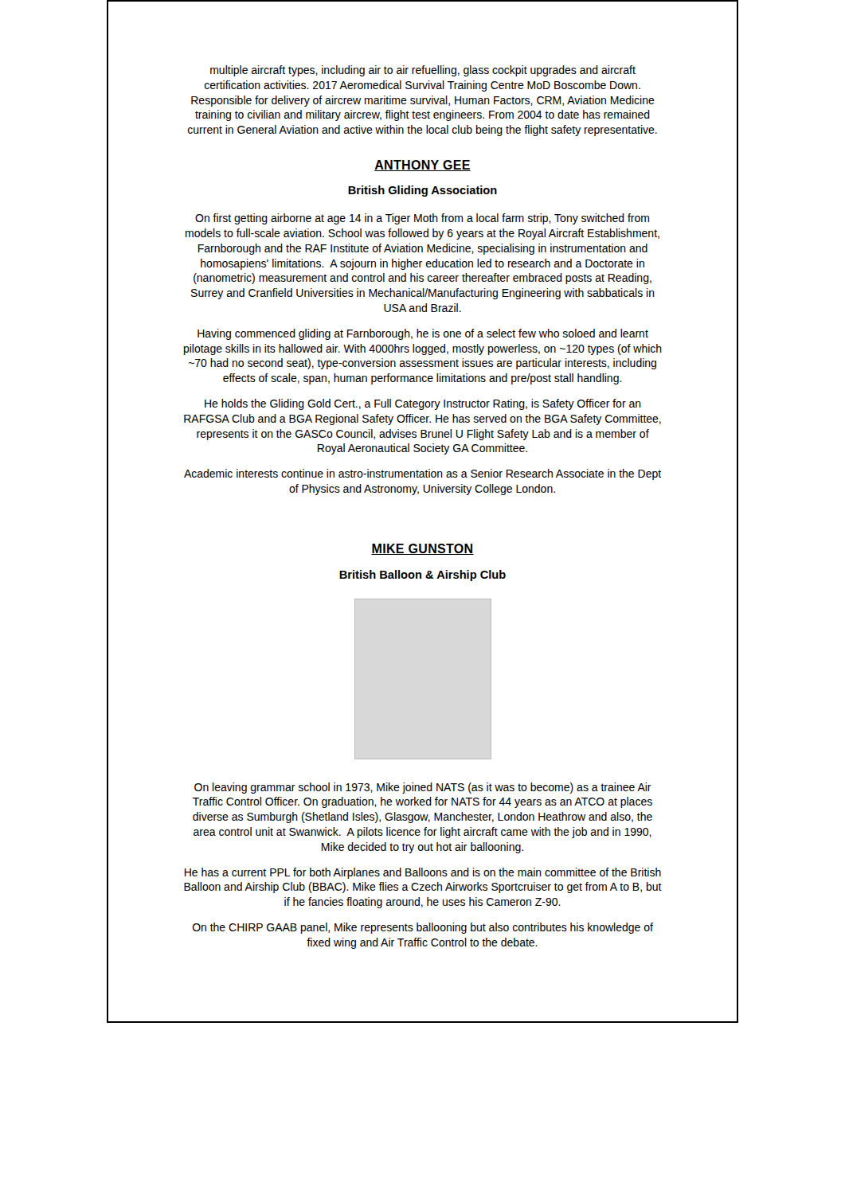multiple aircraft types, including air to air refuelling, glass cockpit upgrades and aircraft certification activities. 2017 Aeromedical Survival Training Centre MoD Boscombe Down. Responsible for delivery of aircrew maritime survival, Human Factors, CRM, Aviation Medicine training to civilian and military aircrew, flight test engineers. From 2004 to date has remained current in General Aviation and active within the local club being the flight safety representative.
ANTHONY GEE
British Gliding Association
On first getting airborne at age 14 in a Tiger Moth from a local farm strip, Tony switched from models to full-scale aviation. School was followed by 6 years at the Royal Aircraft Establishment, Farnborough and the RAF Institute of Aviation Medicine, specialising in instrumentation and homosapiens' limitations. A sojourn in higher education led to research and a Doctorate in (nanometric) measurement and control and his career thereafter embraced posts at Reading, Surrey and Cranfield Universities in Mechanical/Manufacturing Engineering with sabbaticals in USA and Brazil.
Having commenced gliding at Farnborough, he is one of a select few who soloed and learnt pilotage skills in its hallowed air. With 4000hrs logged, mostly powerless, on ~120 types (of which ~70 had no second seat), type-conversion assessment issues are particular interests, including effects of scale, span, human performance limitations and pre/post stall handling.
He holds the Gliding Gold Cert., a Full Category Instructor Rating, is Safety Officer for an RAFGSA Club and a BGA Regional Safety Officer. He has served on the BGA Safety Committee, represents it on the GASCo Council, advises Brunel U Flight Safety Lab and is a member of Royal Aeronautical Society GA Committee.
Academic interests continue in astro-instrumentation as a Senior Research Associate in the Dept of Physics and Astronomy, University College London.
MIKE GUNSTON
British Balloon & Airship Club
On leaving grammar school in 1973, Mike joined NATS (as it was to become) as a trainee Air Traffic Control Officer. On graduation, he worked for NATS for 44 years as an ATCO at places diverse as Sumburgh (Shetland Isles), Glasgow, Manchester, London Heathrow and also, the area control unit at Swanwick. A pilots licence for light aircraft came with the job and in 1990, Mike decided to try out hot air ballooning.
He has a current PPL for both Airplanes and Balloons and is on the main committee of the British Balloon and Airship Club (BBAC). Mike flies a Czech Airworks Sportcruiser to get from A to B, but if he fancies floating around, he uses his Cameron Z-90.
On the CHIRP GAAB panel, Mike represents ballooning but also contributes his knowledge of fixed wing and Air Traffic Control to the debate.